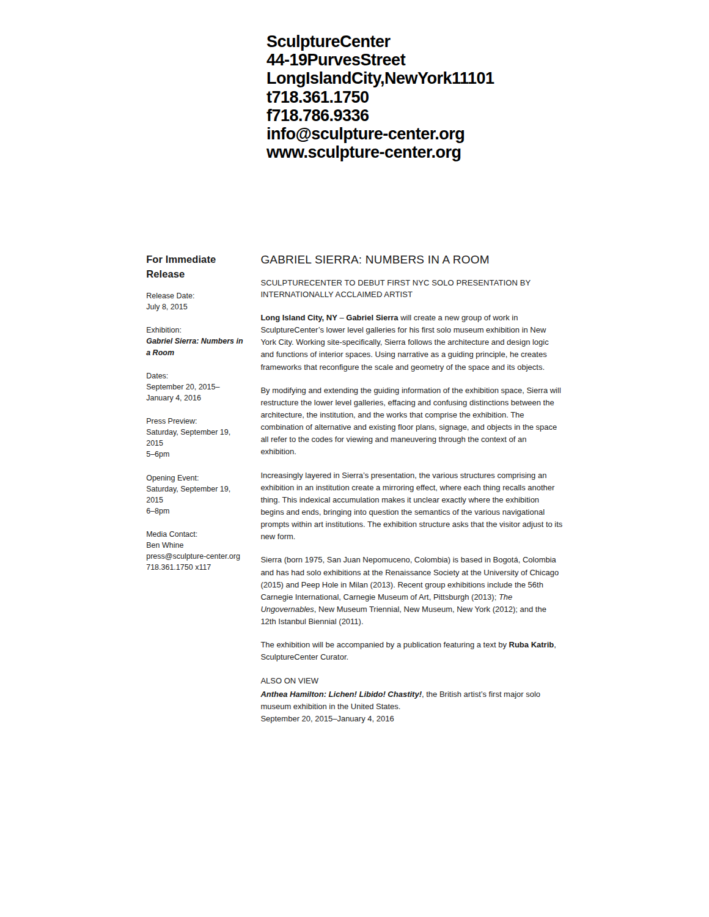SculptureCenter 44-19PurvesStreet LongIslandCity,NewYork11101 t718.361.1750 f718.786.9336 info@sculpture-center.org www.sculpture-center.org
For Immediate Release
Release Date:
July 8, 2015
Exhibition:
Gabriel Sierra: Numbers in a Room
Dates:
September 20, 2015–January 4, 2016
Press Preview:
Saturday, September 19, 2015
5–6pm
Opening Event:
Saturday, September 19, 2015
6–8pm
Media Contact:
Ben Whine
press@sculpture-center.org
718.361.1750 x117
GABRIEL SIERRA: NUMBERS IN A ROOM
SCULPTURECENTER TO DEBUT FIRST NYC SOLO PRESENTATION BY INTERNATIONALLY ACCLAIMED ARTIST
Long Island City, NY – Gabriel Sierra will create a new group of work in SculptureCenter’s lower level galleries for his first solo museum exhibition in New York City. Working site-specifically, Sierra follows the architecture and design logic and functions of interior spaces. Using narrative as a guiding principle, he creates frameworks that reconfigure the scale and geometry of the space and its objects.
By modifying and extending the guiding information of the exhibition space, Sierra will restructure the lower level galleries, effacing and confusing distinctions between the architecture, the institution, and the works that comprise the exhibition. The combination of alternative and existing floor plans, signage, and objects in the space all refer to the codes for viewing and maneuvering through the context of an exhibition.
Increasingly layered in Sierra’s presentation, the various structures comprising an exhibition in an institution create a mirroring effect, where each thing recalls another thing. This indexical accumulation makes it unclear exactly where the exhibition begins and ends, bringing into question the semantics of the various navigational prompts within art institutions. The exhibition structure asks that the visitor adjust to its new form.
Sierra (born 1975, San Juan Nepomuceno, Colombia) is based in Bogotá, Colombia and has had solo exhibitions at the Renaissance Society at the University of Chicago (2015) and Peep Hole in Milan (2013). Recent group exhibitions include the 56th Carnegie International, Carnegie Museum of Art, Pittsburgh (2013); The Ungovernables, New Museum Triennial, New Museum, New York (2012); and the 12th Istanbul Biennial (2011).
The exhibition will be accompanied by a publication featuring a text by Ruba Katrib, SculptureCenter Curator.
ALSO ON VIEW
Anthea Hamilton: Lichen! Libido! Chastity!, the British artist’s first major solo museum exhibition in the United States.
September 20, 2015–January 4, 2016